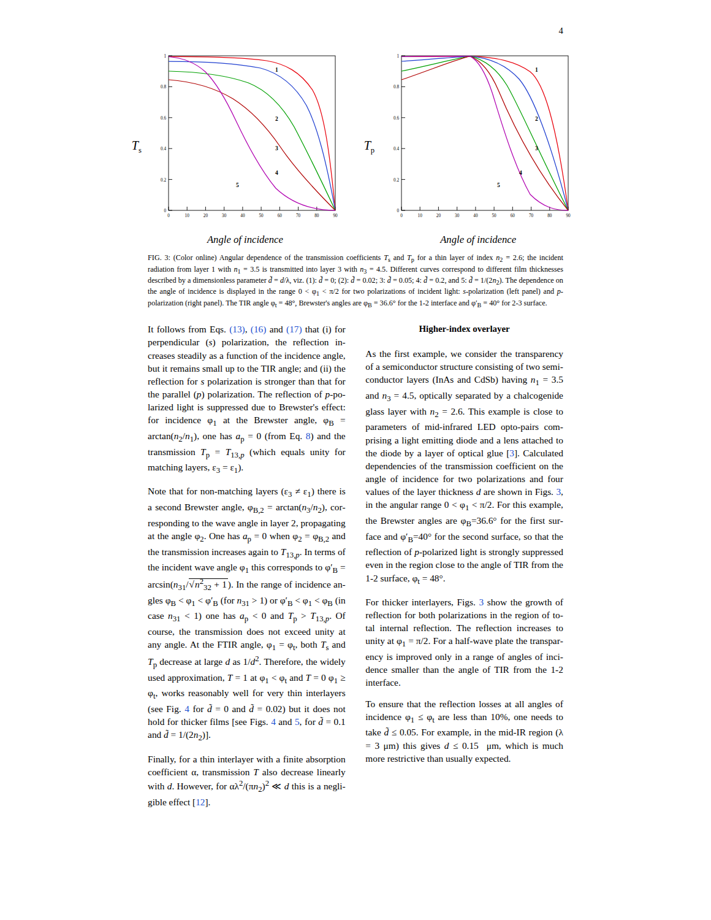4
Ts
0 0.2 0.4 0.6 0.8 1 0 10 20 30 40 50 60 70 80 90 1 2 3 4 5
Angle of incidence
Tp
0 0.2 0.4 0.6 0.8 1 0 10 20 30 40 50 60 70 80 90 1 2 3 4 5
Angle of incidence
FIG. 3: (Color online) Angular dependence of the transmission coefficients Ts and Tp for a thin layer of index n2 = 2.6; the incident radiation from layer 1 with n1 = 3.5 is transmitted into layer 3 with n3 = 4.5. Different curves correspond to different film thicknesses described by a dimensionless parameter d̃ = d/λ, viz. (1): d̃ = 0; (2): d̃ = 0.02; 3: d̃ = 0.05; 4: d̃ = 0.2, and 5: d̃ = 1/(2n2). The dependence on the angle of incidence is displayed in the range 0 < φ1 < π/2 for two polarizations of incident light: s-polarization (left panel) and p-polarization (right panel). The TIR angle φt = 48°, Brewster's angles are φB = 36.6° for the 1-2 interface and φ′B = 40° for 2-3 surface.
It follows from Eqs. (13), (16) and (17) that (i) for perpendicular (s) polarization, the reflection increases steadily as a function of the incidence angle, but it remains small up to the TIR angle; and (ii) the reflection for s polarization is stronger than that for the parallel (p) polarization. The reflection of p-polarized light is suppressed due to Brewster's effect: for incidence φ1 at the Brewster angle, φB = arctan(n2/n1), one has ap = 0 (from Eq. 8) and the transmission Tp = T13,p (which equals unity for matching layers, ε3 = ε1).
Note that for non-matching layers (ε3 ≠ ε1) there is a second Brewster angle, φB,2 = arctan(n3/n2), corresponding to the wave angle in layer 2, propagating at the angle φ2. One has ap = 0 when φ2 = φB,2 and the transmission increases again to T13,p. In terms of the incident wave angle φ1 this corresponds to φ′B = arcsin(n31/√n232 + 1). In the range of incidence angles φB < φ1 < φ′B (for n31 > 1) or φ′B < φ1 < φB (in case n31 < 1) one has ap < 0 and Tp > T13,p. Of course, the transmission does not exceed unity at any angle. At the FTIR angle, φ1 = φt, both Ts and Tp decrease at large d as 1/d2. Therefore, the widely used approximation, T = 1 at φ1 < φt and T = 0 φ1 ≥ φt, works reasonably well for very thin interlayers (see Fig. 4 for d̃ = 0 and d̃ = 0.02) but it does not hold for thicker films [see Figs. 4 and 5, for d̃ = 0.1 and d̃ = 1/(2n2)].
Finally, for a thin interlayer with a finite absorption coefficient α, transmission T also decrease linearly with d. However, for αλ2/(πn2)2 ≪ d this is a negligible effect [12].
Higher-index overlayer
As the first example, we consider the transparency of a semiconductor structure consisting of two semiconductor layers (InAs and CdSb) having n1 = 3.5 and n3 = 4.5, optically separated by a chalcogenide glass layer with n2 = 2.6. This example is close to parameters of mid-infrared LED opto-pairs comprising a light emitting diode and a lens attached to the diode by a layer of optical glue [3]. Calculated dependencies of the transmission coefficient on the angle of incidence for two polarizations and four values of the layer thickness d are shown in Figs. 3, in the angular range 0 < φ1 < π/2. For this example, the Brewster angles are φB=36.6° for the first surface and φ′B=40° for the second surface, so that the reflection of p-polarized light is strongly suppressed even in the region close to the angle of TIR from the 1-2 surface, φt = 48°.
For thicker interlayers, Figs. 3 show the growth of reflection for both polarizations in the region of total internal reflection. The reflection increases to unity at φ1 = π/2. For a half-wave plate the transparency is improved only in a range of angles of incidence smaller than the angle of TIR from the 1-2 interface.
To ensure that the reflection losses at all angles of incidence φ1 ≤ φt are less than 10%, one needs to take d̃ ≤ 0.05. For example, in the mid-IR region (λ = 3 μm) this gives d ≤ 0.15 μm, which is much more restrictive than usually expected.